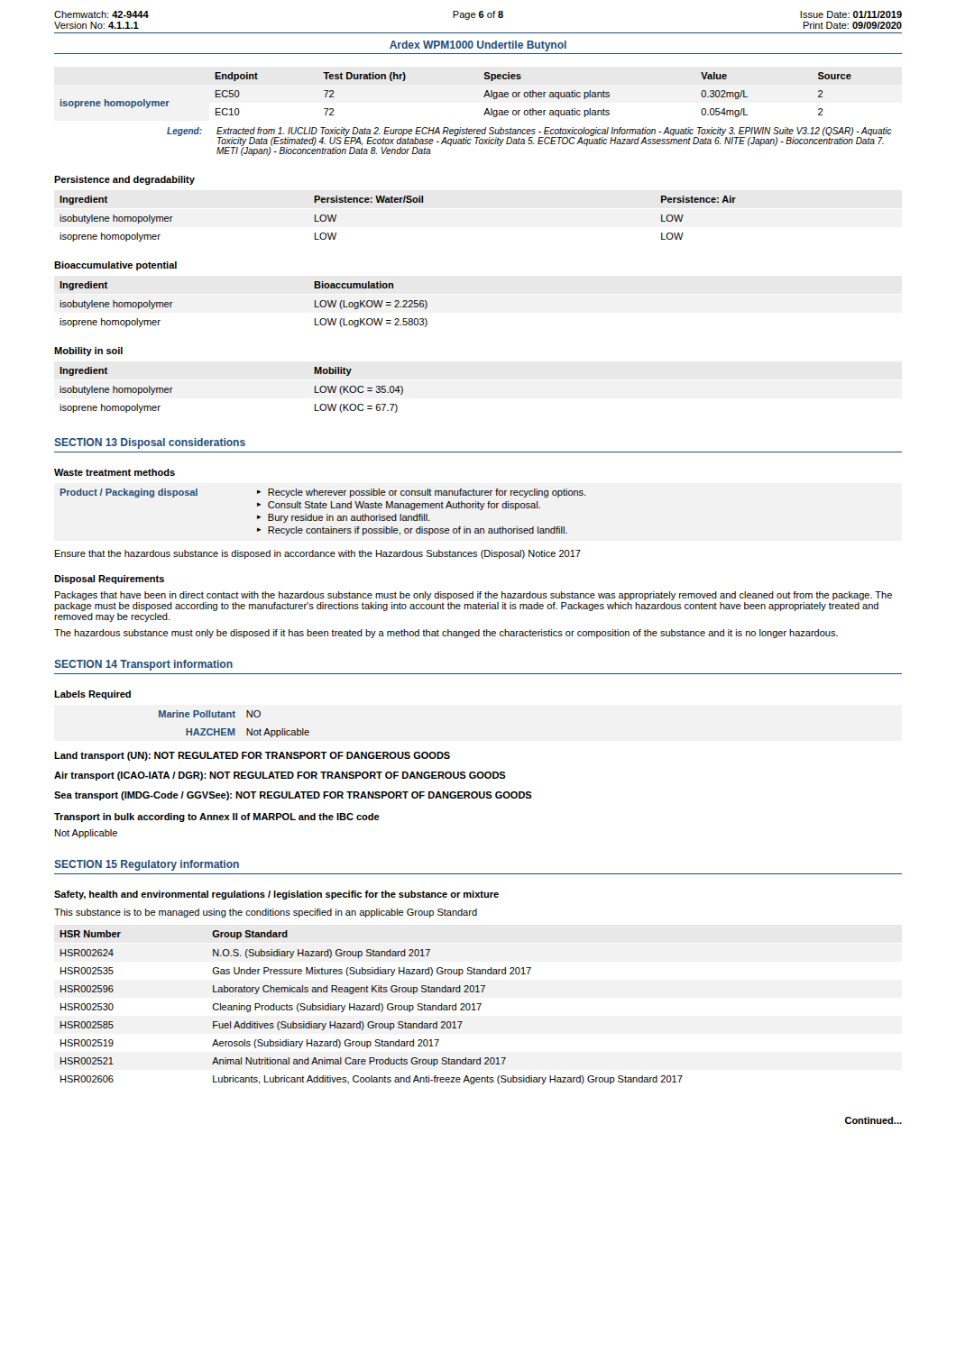Chemwatch: 42-9444
Version No: 4.1.1.1
Page 6 of 8
Issue Date: 01/11/2019
Print Date: 09/09/2020
Ardex WPM1000 Undertile Butynol
| | Endpoint | Test Duration (hr) | Species | Value | Source |
| --- | --- | --- | --- | --- | --- |
| isoprene homopolymer | EC50 | 72 | Algae or other aquatic plants | 0.302mg/L | 2 |
| EC10 | 72 | Algae or other aquatic plants | 0.054mg/L | 2 |
| Legend: | Extracted from 1. IUCLID Toxicity Data 2. Europe ECHA Registered Substances - Ecotoxicological Information - Aquatic Toxicity 3. EPIWIN Suite V3.12 (QSAR) - Aquatic Toxicity Data (Estimated) 4. US EPA, Ecotox database - Aquatic Toxicity Data 5. ECETOC Aquatic Hazard Assessment Data 6. NITE (Japan) - Bioconcentration Data 7. METI (Japan) - Bioconcentration Data 8. Vendor Data |
Persistence and degradability
| Ingredient | Persistence: Water/Soil | Persistence: Air |
| --- | --- | --- |
| isobutylene homopolymer | LOW | LOW |
| isoprene homopolymer | LOW | LOW |
Bioaccumulative potential
| Ingredient | Bioaccumulation |
| --- | --- |
| isobutylene homopolymer | LOW (LogKOW = 2.2256) |
| isoprene homopolymer | LOW (LogKOW = 2.5803) |
Mobility in soil
| Ingredient | Mobility |
| --- | --- |
| isobutylene homopolymer | LOW (KOC = 35.04) |
| isoprene homopolymer | LOW (KOC = 67.7) |
SECTION 13 Disposal considerations
Waste treatment methods
| Product / Packaging disposal | Recycle wherever possible or consult manufacturer for recycling options. Consult State Land Waste Management Authority for disposal. Bury residue in an authorised landfill. Recycle containers if possible, or dispose of in an authorised landfill. |
Ensure that the hazardous substance is disposed in accordance with the Hazardous Substances (Disposal) Notice 2017
Disposal Requirements
Packages that have been in direct contact with the hazardous substance must be only disposed if the hazardous substance was appropriately removed and cleaned out from the package. The package must be disposed according to the manufacturer's directions taking into account the material it is made of. Packages which hazardous content have been appropriately treated and removed may be recycled.
The hazardous substance must only be disposed if it has been treated by a method that changed the characteristics or composition of the substance and it is no longer hazardous.
SECTION 14 Transport information
Labels Required
| Marine Pollutant | NO |
| HAZCHEM | Not Applicable |
Land transport (UN): NOT REGULATED FOR TRANSPORT OF DANGEROUS GOODS
Air transport (ICAO-IATA / DGR): NOT REGULATED FOR TRANSPORT OF DANGEROUS GOODS
Sea transport (IMDG-Code / GGVSee): NOT REGULATED FOR TRANSPORT OF DANGEROUS GOODS
Transport in bulk according to Annex II of MARPOL and the IBC code
Not Applicable
SECTION 15 Regulatory information
Safety, health and environmental regulations / legislation specific for the substance or mixture
This substance is to be managed using the conditions specified in an applicable Group Standard
| HSR Number | Group Standard |
| --- | --- |
| HSR002624 | N.O.S. (Subsidiary Hazard) Group Standard 2017 |
| HSR002535 | Gas Under Pressure Mixtures (Subsidiary Hazard) Group Standard 2017 |
| HSR002596 | Laboratory Chemicals and Reagent Kits Group Standard 2017 |
| HSR002530 | Cleaning Products (Subsidiary Hazard) Group Standard 2017 |
| HSR002585 | Fuel Additives (Subsidiary Hazard) Group Standard 2017 |
| HSR002519 | Aerosols (Subsidiary Hazard) Group Standard 2017 |
| HSR002521 | Animal Nutritional and Animal Care Products Group Standard 2017 |
| HSR002606 | Lubricants, Lubricant Additives, Coolants and Anti-freeze Agents (Subsidiary Hazard) Group Standard 2017 |
Continued...